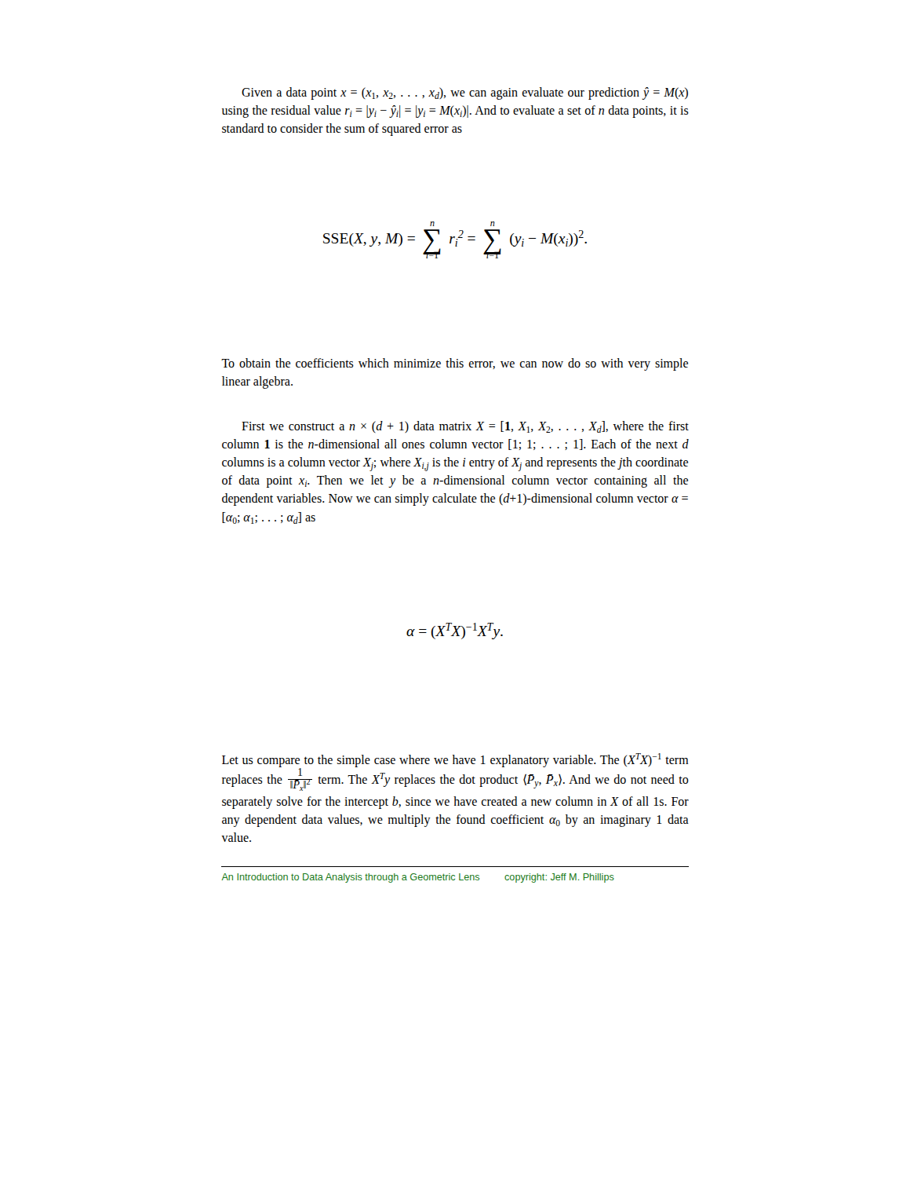Given a data point x = (x1, x2, . . . , xd), we can again evaluate our prediction ŷ = M(x) using the residual value ri = |yi − ŷi| = |yi = M(xi)|. And to evaluate a set of n data points, it is standard to consider the sum of squared error as
SSE(X, y, M) = n ∑ i=1 ri2 = n ∑ i=1 (yi − M(xi))2.
To obtain the coefficients which minimize this error, we can now do so with very simple linear algebra.
First we construct a n × (d + 1) data matrix X = [1, X1, X2, . . . , Xd], where the first column 1 is the n-dimensional all ones column vector [1; 1; . . . ; 1]. Each of the next d columns is a column vector Xj; where Xi,j is the i entry of Xj and represents the jth coordinate of data point xi. Then we let y be a n-dimensional column vector containing all the dependent variables. Now we can simply calculate the (d+1)-dimensional column vector α = [α0; α1; . . . ; αd] as
α = (XTX)−1XTy.
Let us compare to the simple case where we have 1 explanatory variable. The (XTX)−1 term replaces the 1‖P̄x‖2 term. The XTy replaces the dot product ⟨P̄y, P̄x⟩. And we do not need to separately solve for the intercept b, since we have created a new column in X of all 1s. For any dependent data values, we multiply the found coefficient α0 by an imaginary 1 data value.
An Introduction to Data Analysis through a Geometric Lens copyright: Jeff M. Phillips